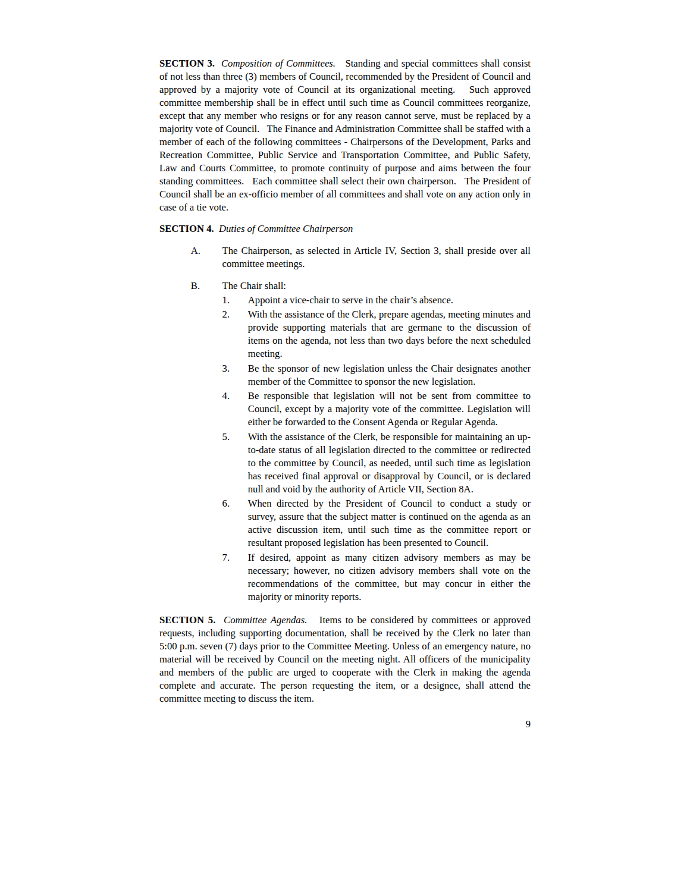SECTION 3. Composition of Committees. Standing and special committees shall consist of not less than three (3) members of Council, recommended by the President of Council and approved by a majority vote of Council at its organizational meeting. Such approved committee membership shall be in effect until such time as Council committees reorganize, except that any member who resigns or for any reason cannot serve, must be replaced by a majority vote of Council. The Finance and Administration Committee shall be staffed with a member of each of the following committees - Chairpersons of the Development, Parks and Recreation Committee, Public Service and Transportation Committee, and Public Safety, Law and Courts Committee, to promote continuity of purpose and aims between the four standing committees. Each committee shall select their own chairperson. The President of Council shall be an ex-officio member of all committees and shall vote on any action only in case of a tie vote.
SECTION 4. Duties of Committee Chairperson
A. The Chairperson, as selected in Article IV, Section 3, shall preside over all committee meetings.
B.
The Chair shall:
1. Appoint a vice-chair to serve in the chair’s absence.
2. With the assistance of the Clerk, prepare agendas, meeting minutes and provide supporting materials that are germane to the discussion of items on the agenda, not less than two days before the next scheduled meeting.
3. Be the sponsor of new legislation unless the Chair designates another member of the Committee to sponsor the new legislation.
4. Be responsible that legislation will not be sent from committee to Council, except by a majority vote of the committee. Legislation will either be forwarded to the Consent Agenda or Regular Agenda.
5. With the assistance of the Clerk, be responsible for maintaining an up-to-date status of all legislation directed to the committee or redirected to the committee by Council, as needed, until such time as legislation has received final approval or disapproval by Council, or is declared null and void by the authority of Article VII, Section 8A.
6. When directed by the President of Council to conduct a study or survey, assure that the subject matter is continued on the agenda as an active discussion item, until such time as the committee report or resultant proposed legislation has been presented to Council.
7. If desired, appoint as many citizen advisory members as may be necessary; however, no citizen advisory members shall vote on the recommendations of the committee, but may concur in either the majority or minority reports.
SECTION 5. Committee Agendas. Items to be considered by committees or approved requests, including supporting documentation, shall be received by the Clerk no later than 5:00 p.m. seven (7) days prior to the Committee Meeting. Unless of an emergency nature, no material will be received by Council on the meeting night. All officers of the municipality and members of the public are urged to cooperate with the Clerk in making the agenda complete and accurate. The person requesting the item, or a designee, shall attend the committee meeting to discuss the item.
9